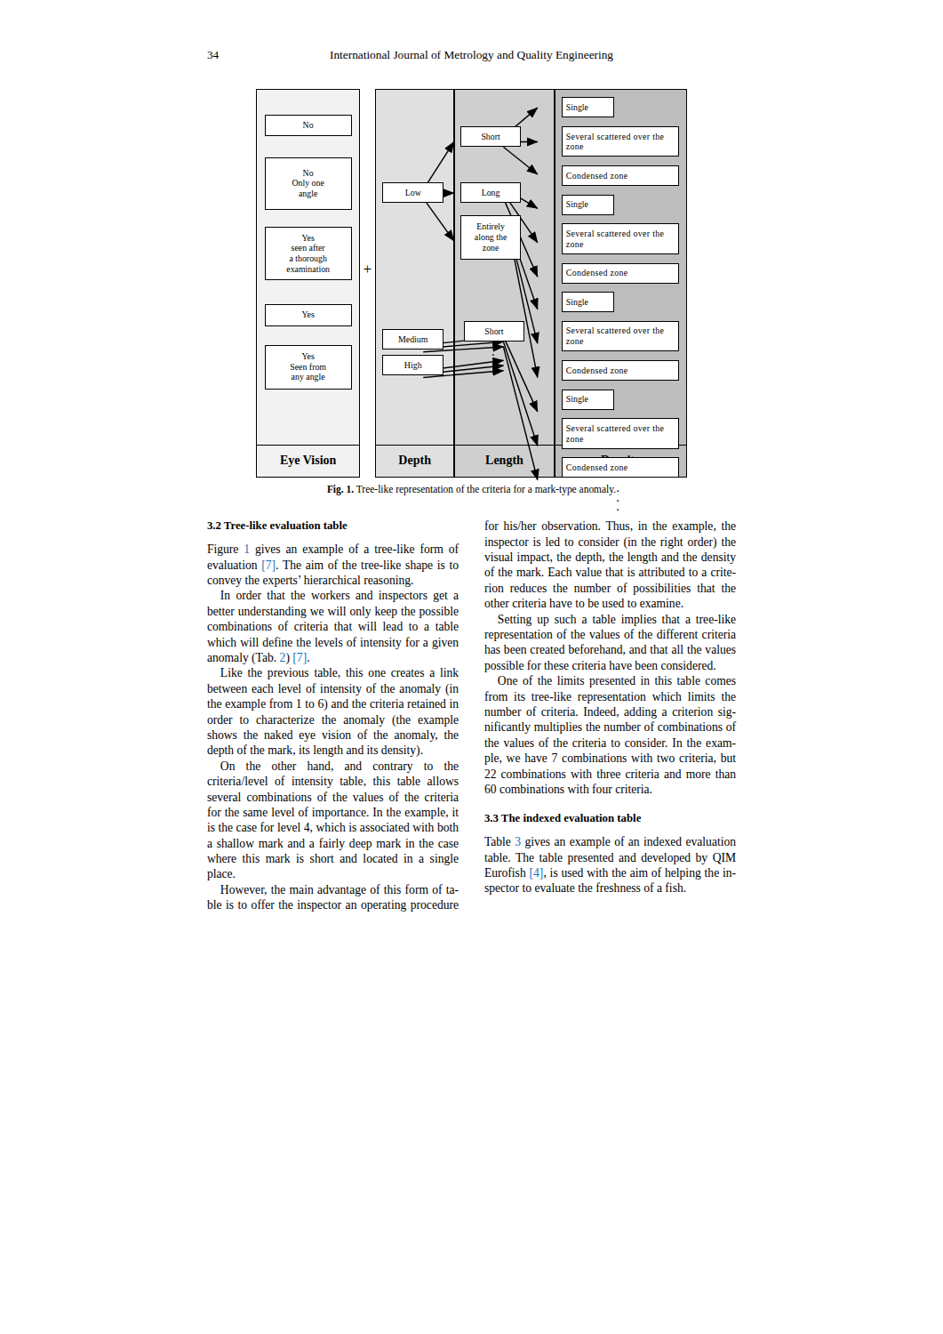34
International Journal of Metrology and Quality Engineering
Eye Vision
Depth
Length
Density
No
No
Only one
angle
Yes
seen after
a thorough
examination
Yes
Yes
Seen from
any angle
+
Low
Medium
High
Short
Long
Entirely
along the
zone
Short
.
.
.
Single
Several scattered over the
zone
Condensed zone
Single
Several scattered over the
zone
Condensed zone
Single
Several scattered over the
zone
Condensed zone
Single
Several scattered over the
zone
Condensed zone
.
.
.
Fig. 1. Tree-like representation of the criteria for a mark-type anomaly.
3.2 Tree-like evaluation table
Figure 1 gives an example of a tree-like form of evaluation [7]. The aim of the tree-like shape is to convey the experts’ hierarchical reasoning.
In order that the workers and inspectors get a better understanding we will only keep the possible combinations of criteria that will lead to a table which will define the levels of intensity for a given anomaly (Tab. 2) [7].
Like the previous table, this one creates a link between each level of intensity of the anomaly (in the example from 1 to 6) and the criteria retained in order to characterize the anomaly (the example shows the naked eye vision of the anomaly, the depth of the mark, its length and its density).
On the other hand, and contrary to the criteria/level of intensity table, this table allows several combinations of the values of the criteria for the same level of importance. In the example, it is the case for level 4, which is associated with both a shallow mark and a fairly deep mark in the case where this mark is short and located in a single place.
However, the main advantage of this form of table is to offer the inspector an operating procedure for his/her observation. Thus, in the example, the inspector is led to consider (in the right order) the visual impact, the depth, the length and the density of the mark. Each value that is attributed to a criterion reduces the number of possibilities that the other criteria have to be used to examine.
Setting up such a table implies that a tree-like representation of the values of the different criteria has been created beforehand, and that all the values possible for these criteria have been considered.
One of the limits presented in this table comes from its tree-like representation which limits the number of criteria. Indeed, adding a criterion significantly multiplies the number of combinations of the values of the criteria to consider. In the example, we have 7 combinations with two criteria, but 22 combinations with three criteria and more than 60 combinations with four criteria.
3.3 The indexed evaluation table
Table 3 gives an example of an indexed evaluation table. The table presented and developed by QIM Eurofish [4], is used with the aim of helping the inspector to evaluate the freshness of a fish.